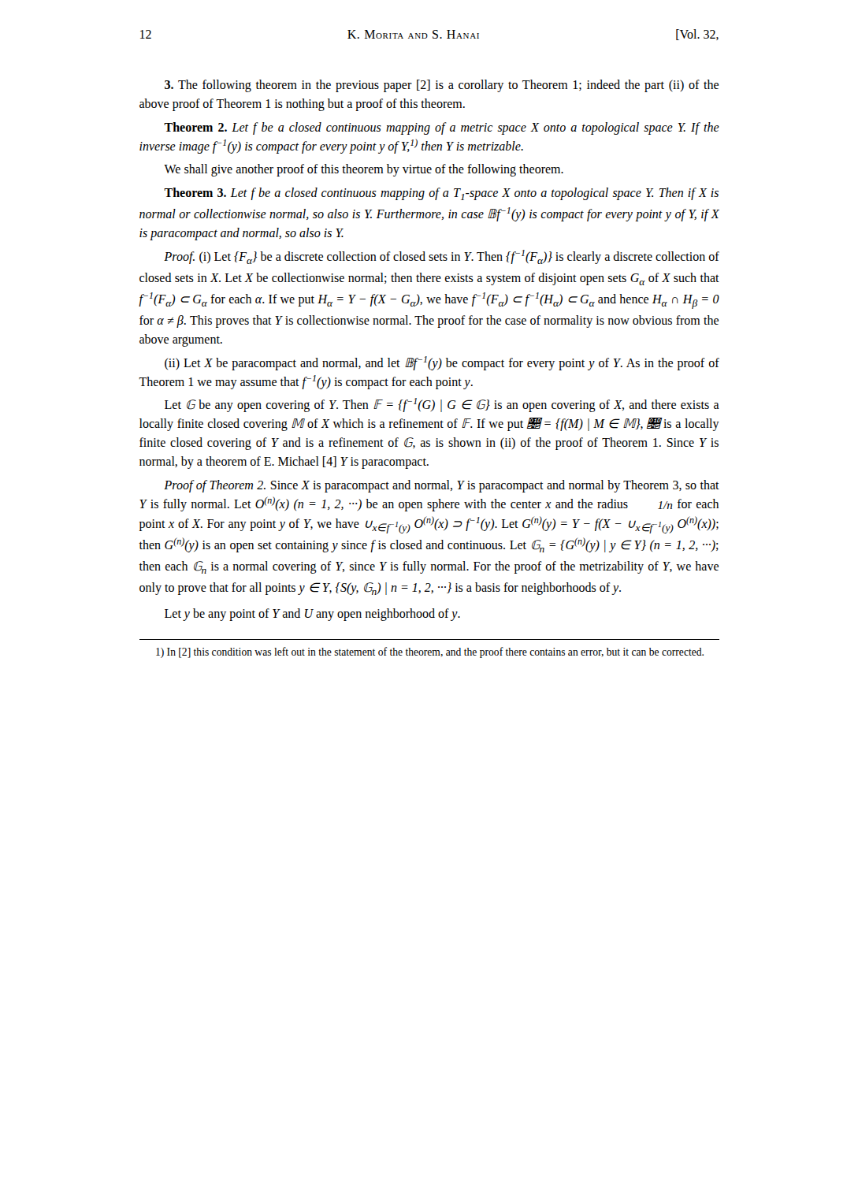12 K. Morita and S. Hanai [Vol. 32,
3. The following theorem in the previous paper [2] is a corollary to Theorem 1; indeed the part (ii) of the above proof of Theorem 1 is nothing but a proof of this theorem.
Theorem 2. Let f be a closed continuous mapping of a metric space X onto a topological space Y. If the inverse image f−1(y) is compact for every point y of Y,1) then Y is metrizable.
We shall give another proof of this theorem by virtue of the following theorem.
Theorem 3. Let f be a closed continuous mapping of a T1-space X onto a topological space Y. Then if X is normal or collectionwise normal, so also is Y. Furthermore, in case 𝔹f−1(y) is compact for every point y of Y, if X is paracompact and normal, so also is Y.
Proof. (i) Let {Fα} be a discrete collection of closed sets in Y. Then {f−1(Fα)} is clearly a discrete collection of closed sets in X. Let X be collectionwise normal; then there exists a system of disjoint open sets Gα of X such that f−1(Fα) ⊂ Gα for each α. If we put Hα = Y − f(X − Gα), we have f−1(Fα) ⊂ f−1(Hα) ⊂ Gα and hence Hα ∩ Hβ = 0 for α ≠ β. This proves that Y is collectionwise normal. The proof for the case of normality is now obvious from the above argument.
(ii) Let X be paracompact and normal, and let 𝔹f−1(y) be compact for every point y of Y. As in the proof of Theorem 1 we may assume that f−1(y) is compact for each point y.
Let 𝔾 be any open covering of Y. Then 𝔽 = {f−1(G) | G ∈ 𝔾} is an open covering of X, and there exists a locally finite closed covering 𝕄 of X which is a refinement of 𝔽. If we put 𝕅 = {f(M) | M ∈ 𝕄}, 𝕅 is a locally finite closed covering of Y and is a refinement of 𝔾, as is shown in (ii) of the proof of Theorem 1. Since Y is normal, by a theorem of E. Michael [4] Y is paracompact.
Proof of Theorem 2. Since X is paracompact and normal, Y is paracompact and normal by Theorem 3, so that Y is fully normal. Let O(n)(x) (n = 1, 2, ···) be an open sphere with the center x and the radius 1/n for each point x of X. For any point y of Y, we have ∪x∈f−1(y) O(n)(x) ⊃ f−1(y). Let G(n)(y) = Y − f(X − ∪x∈f−1(y) O(n)(x)); then G(n)(y) is an open set containing y since f is closed and continuous. Let 𝔾n = {G(n)(y) | y ∈ Y} (n = 1, 2, ···); then each 𝔾n is a normal covering of Y, since Y is fully normal. For the proof of the metrizability of Y, we have only to prove that for all points y ∈ Y, {S(y, 𝔾n) | n = 1, 2, ···} is a basis for neighborhoods of y.
Let y be any point of Y and U any open neighborhood of y.
1) In [2] this condition was left out in the statement of the theorem, and the proof there contains an error, but it can be corrected.